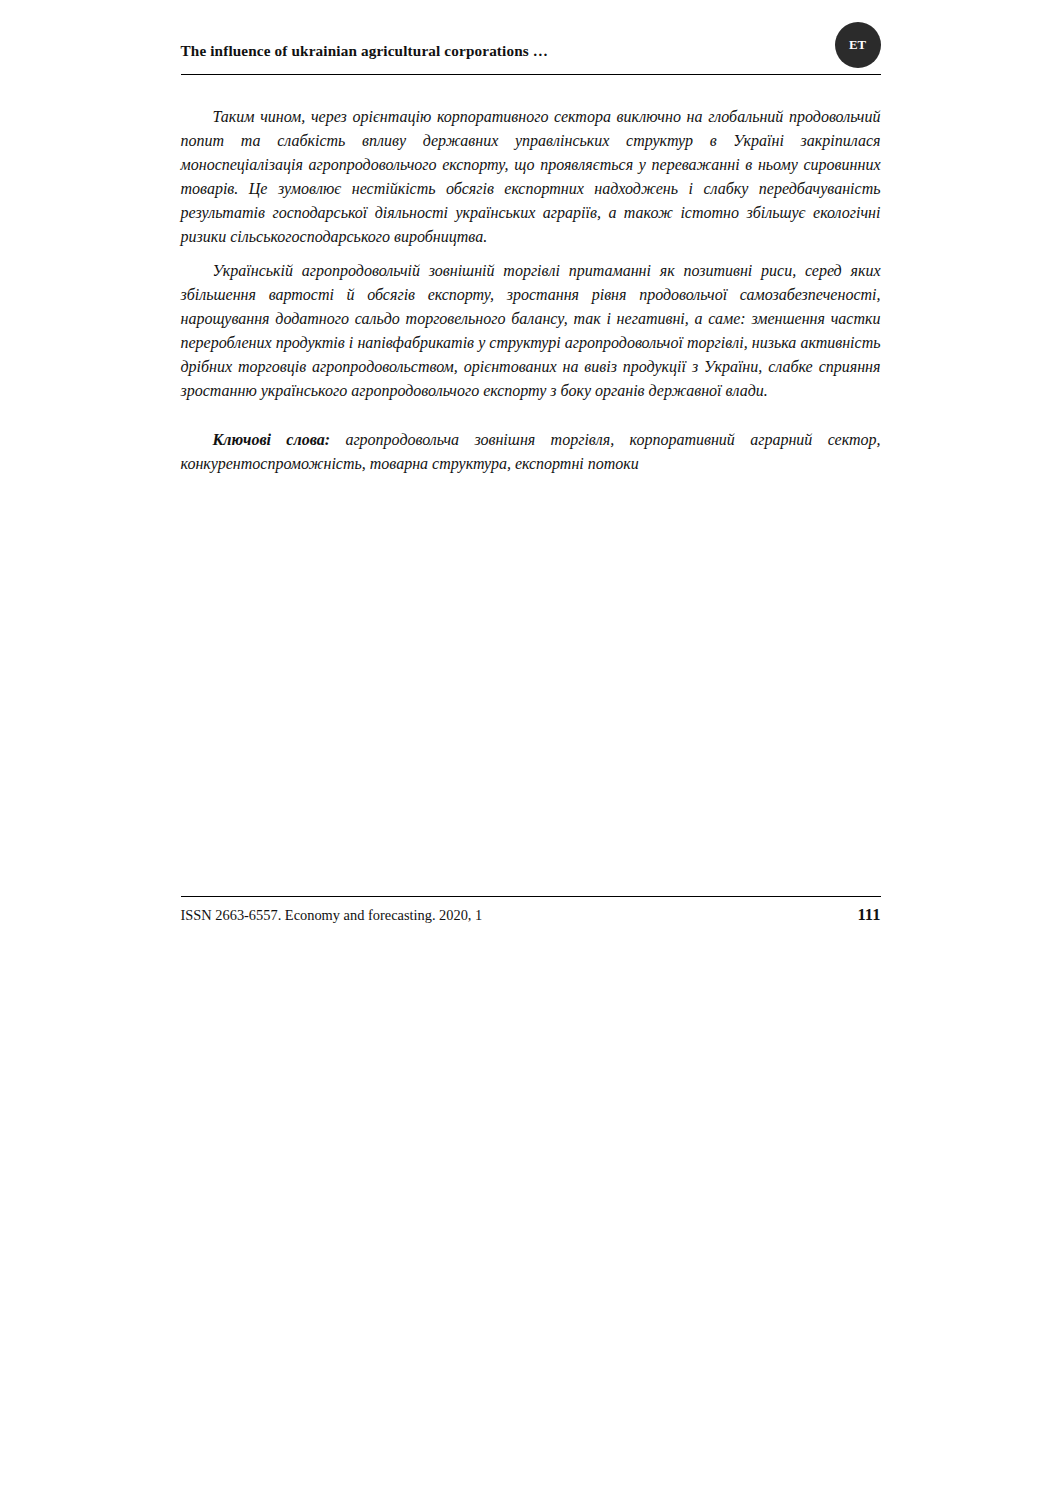The influence of ukrainian agricultural corporations …
ET
Таким чином, через орієнтацію корпоративного сектора виключно на глобальний продовольчий попит та слабкість впливу державних управлінських структур в Україні закріпилася моноспеціалізація агропродовольчого експорту, що проявляється у переважанні в ньому сировинних товарів. Це зумовлює нестійкість обсягів експортних надходжень і слабку передбачуваність результатів господарської діяльності українських аграріїв, а також істотно збільшує екологічні ризики сільськогосподарського виробництва.
Українській агропродовольчій зовнішній торгівлі притаманні як позитивні риси, серед яких збільшення вартості й обсягів експорту, зростання рівня продовольчої самозабезпеченості, нарощування додатного сальдо торговельного балансу, так і негативні, а саме: зменшення частки перероблених продуктів і напівфабрикатів у структурі агропродовольчої торгівлі, низька активність дрібних торговців агропродовольством, орієнтованих на вивіз продукції з України, слабке сприяння зростанню українського агропродовольчого експорту з боку органів державної влади.
Ключові слова: агропродовольча зовнішня торгівля, корпоративний аграрний сектор, конкурентоспроможність, товарна структура, експортні потоки
ISSN 2663-6557. Economy and forecasting. 2020, 1
111